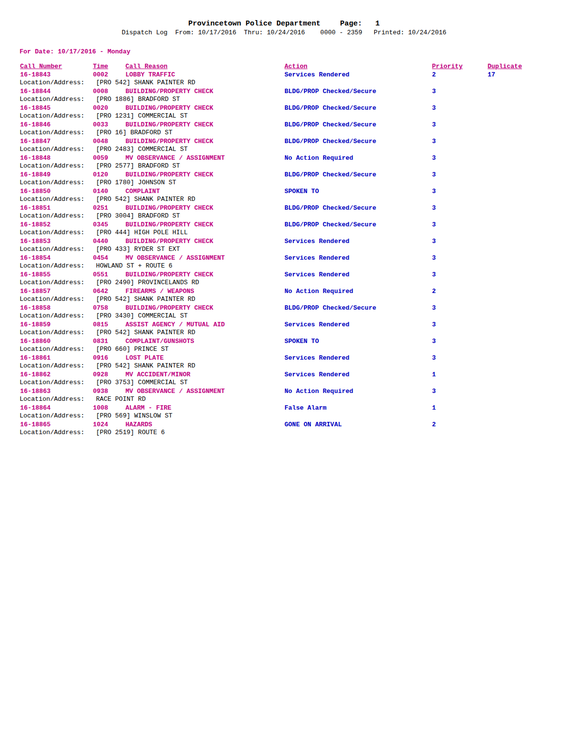Provincetown Police Department Page: 1
Dispatch Log From: 10/17/2016 Thru: 10/24/2016 0000 - 2359 Printed: 10/24/2016
For Date: 10/17/2016 - Monday
| Call Number | Time | Call Reason | Action | Priority | Duplicate |
| --- | --- | --- | --- | --- | --- |
| 16-18843 | 0002 | LOBBY TRAFFIC | Services Rendered | 2 | 17 |
| Location/Address: [PRO 542] SHANK PAINTER RD |
| 16-18844 | 0008 | BUILDING/PROPERTY CHECK | BLDG/PROP Checked/Secure | 3 | |
| Location/Address: [PRO 1886] BRADFORD ST |
| 16-18845 | 0020 | BUILDING/PROPERTY CHECK | BLDG/PROP Checked/Secure | 3 | |
| Location/Address: [PRO 1231] COMMERCIAL ST |
| 16-18846 | 0033 | BUILDING/PROPERTY CHECK | BLDG/PROP Checked/Secure | 3 | |
| Location/Address: [PRO 16] BRADFORD ST |
| 16-18847 | 0048 | BUILDING/PROPERTY CHECK | BLDG/PROP Checked/Secure | 3 | |
| Location/Address: [PRO 2483] COMMERCIAL ST |
| 16-18848 | 0059 | MV OBSERVANCE / ASSIGNMENT | No Action Required | 3 | |
| Location/Address: [PRO 2577] BRADFORD ST |
| 16-18849 | 0120 | BUILDING/PROPERTY CHECK | BLDG/PROP Checked/Secure | 3 | |
| Location/Address: [PRO 1780] JOHNSON ST |
| 16-18850 | 0140 | COMPLAINT | SPOKEN TO | 3 | |
| Location/Address: [PRO 542] SHANK PAINTER RD |
| 16-18851 | 0251 | BUILDING/PROPERTY CHECK | BLDG/PROP Checked/Secure | 3 | |
| Location/Address: [PRO 3004] BRADFORD ST |
| 16-18852 | 0345 | BUILDING/PROPERTY CHECK | BLDG/PROP Checked/Secure | 3 | |
| Location/Address: [PRO 444] HIGH POLE HILL |
| 16-18853 | 0440 | BUILDING/PROPERTY CHECK | Services Rendered | 3 | |
| Location/Address: [PRO 433] RYDER ST EXT |
| 16-18854 | 0454 | MV OBSERVANCE / ASSIGNMENT | Services Rendered | 3 | |
| Location/Address: HOWLAND ST + ROUTE 6 |
| 16-18855 | 0551 | BUILDING/PROPERTY CHECK | Services Rendered | 3 | |
| Location/Address: [PRO 2490] PROVINCELANDS RD |
| 16-18857 | 0642 | FIREARMS / WEAPONS | No Action Required | 2 | |
| Location/Address: [PRO 542] SHANK PAINTER RD |
| 16-18858 | 0758 | BUILDING/PROPERTY CHECK | BLDG/PROP Checked/Secure | 3 | |
| Location/Address: [PRO 3430] COMMERCIAL ST |
| 16-18859 | 0815 | ASSIST AGENCY / MUTUAL AID | Services Rendered | 3 | |
| Location/Address: [PRO 542] SHANK PAINTER RD |
| 16-18860 | 0831 | COMPLAINT/GUNSHOTS | SPOKEN TO | 3 | |
| Location/Address: [PRO 660] PRINCE ST |
| 16-18861 | 0916 | LOST PLATE | Services Rendered | 3 | |
| Location/Address: [PRO 542] SHANK PAINTER RD |
| 16-18862 | 0928 | MV ACCIDENT/MINOR | Services Rendered | 1 | |
| Location/Address: [PRO 3753] COMMERCIAL ST |
| 16-18863 | 0938 | MV OBSERVANCE / ASSIGNMENT | No Action Required | 3 | |
| Location/Address: RACE POINT RD |
| 16-18864 | 1008 | ALARM - FIRE | False Alarm | 1 | |
| Location/Address: [PRO 569] WINSLOW ST |
| 16-18865 | 1024 | HAZARDS | GONE ON ARRIVAL | 2 | |
| Location/Address: [PRO 2519] ROUTE 6 |